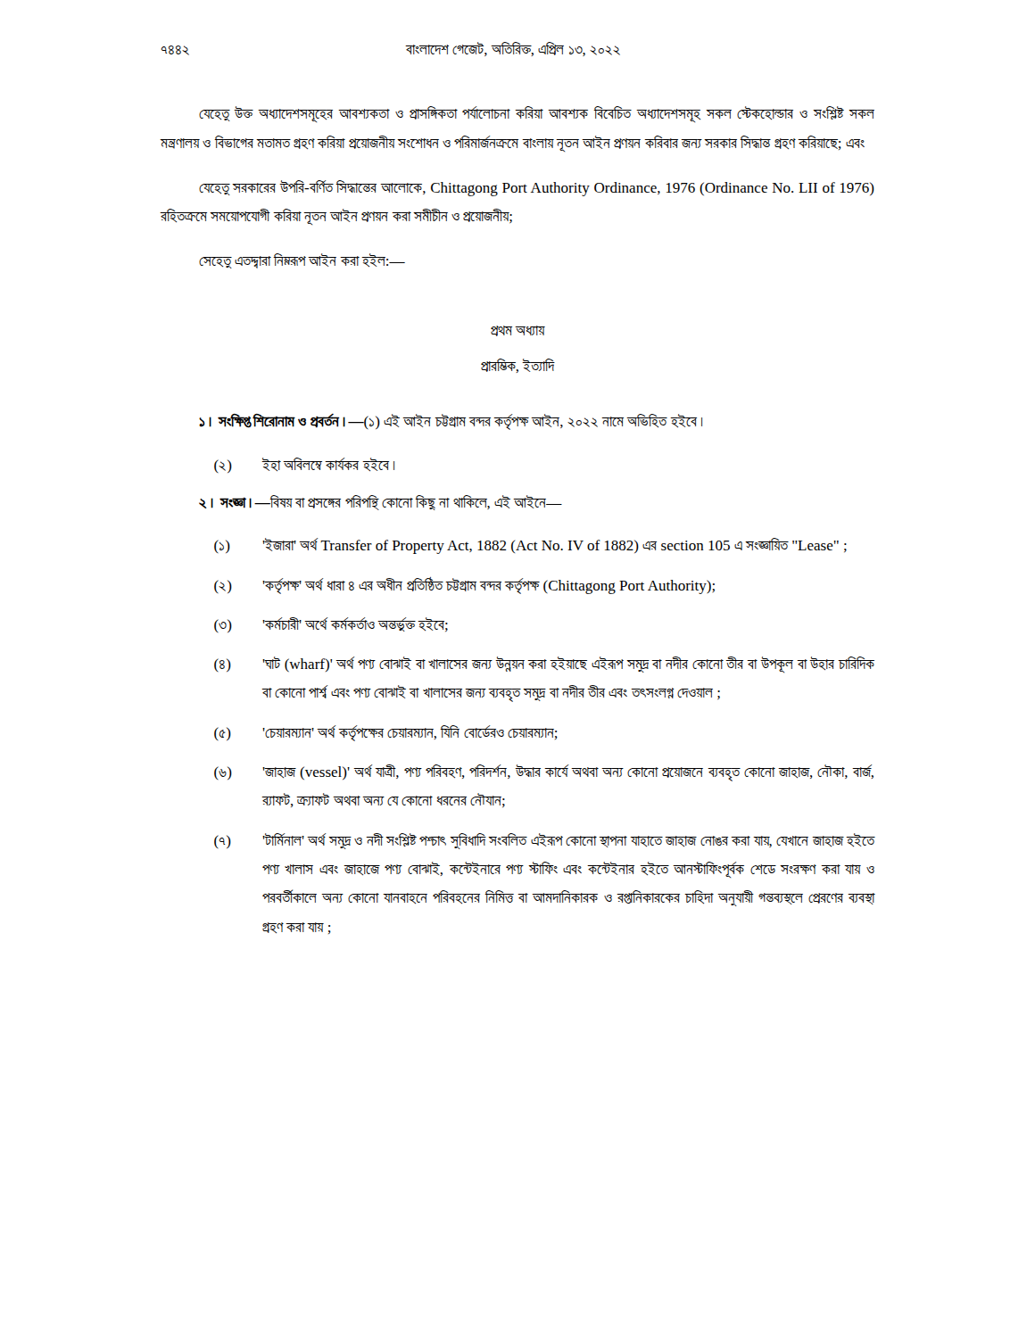৭৪৪২ বাংলাদেশ গেজেট, অতিরিক্ত, এপ্রিল ১৩, ২০২২
যেহেতু উক্ত অধ্যাদেশসমূহের আবশ্যকতা ও প্রাসঙ্গিকতা পর্যালোচনা করিয়া আবশ্যক বিবেচিত অধ্যাদেশসমূহ সকল স্টেকহোল্ডার ও সংশ্লিষ্ট সকল মন্ত্রণালয় ও বিভাগের মতামত গ্রহণ করিয়া প্রয়োজনীয় সংশোধন ও পরিমার্জনক্রমে বাংলায় নূতন আইন প্রণয়ন করিবার জন্য সরকার সিদ্ধান্ত গ্রহণ করিয়াছে; এবং
যেহেতু সরকারের উপরি-বর্ণিত সিদ্ধান্তের আলোকে, Chittagong Port Authority Ordinance, 1976 (Ordinance No. LII of 1976) রহিতক্রমে সময়োপযোগী করিয়া নূতন আইন প্রণয়ন করা সমীচীন ও প্রয়োজনীয়;
সেহেতু এতদ্দ্বারা নিম্নরূপ আইন করা হইল:—
প্রথম অধ্যায়
প্রারম্ভিক, ইত্যাদি
১। সংক্ষিপ্ত শিরোনাম ও প্রবর্তন।—(১) এই আইন চট্টগ্রাম বন্দর কর্তৃপক্ষ আইন, ২০২২ নামে অভিহিত হইবে।
(২) ইহা অবিলম্বে কার্যকর হইবে।
২। সংজ্ঞা।—বিষয় বা প্রসঙ্গের পরিপন্থি কোনো কিছু না থাকিলে, এই আইনে—
(১) 'ইজারা' অর্থ Transfer of Property Act, 1882 (Act No. IV of 1882) এর section 105 এ সংজ্ঞায়িত "Lease" ;
(২) 'কর্তৃপক্ষ' অর্থ ধারা ৪ এর অধীন প্রতিষ্ঠিত চট্টগ্রাম বন্দর কর্তৃপক্ষ (Chittagong Port Authority);
(৩) 'কর্মচারী' অর্থে কর্মকর্তাও অন্তর্ভুক্ত হইবে;
(৪) 'ঘাট (wharf)' অর্থ পণ্য বোঝাই বা খালাসের জন্য উন্নয়ন করা হইয়াছে এইরূপ সমুদ্র বা নদীর কোনো তীর বা উপকূল বা উহার চারিদিক বা কোনো পার্শ্ব এবং পণ্য বোঝাই বা খালাসের জন্য ব্যবহৃত সমুদ্র বা নদীর তীর এবং তৎসংলগ্ন দেওয়াল ;
(৫) 'চেয়ারম্যান' অর্থ কর্তৃপক্ষের চেয়ারম্যান, যিনি বোর্ডেরও চেয়ারম্যান;
(৬) 'জাহাজ (vessel)' অর্থ যাত্রী, পণ্য পরিবহণ, পরিদর্শন, উদ্ধার কার্যে অথবা অন্য কোনো প্রয়োজনে ব্যবহৃত কোনো জাহাজ, নৌকা, বার্জ, র‍্যাফট, ক্র্যাফট অথবা অন্য যে কোনো ধরনের নৌযান;
(৭) 'টার্মিনাল' অর্থ সমুদ্র ও নদী সংশ্লিষ্ট পশ্চাৎ সুবিধাদি সংবলিত এইরূপ কোনো স্থাপনা যাহাতে জাহাজ নোঙর করা যায়, যেখানে জাহাজ হইতে পণ্য খালাস এবং জাহাজে পণ্য বোঝাই, কন্টেইনারে পণ্য স্টাফিং এবং কন্টেইনার হইতে আনস্টাফিংপূর্বক শেডে সংরক্ষণ করা যায় ও পরবর্তীকালে অন্য কোনো যানবাহনে পরিবহনের নিমিত্ত বা আমদানিকারক ও রপ্তানিকারকের চাহিদা অনুযায়ী গন্তব্যস্থলে প্রেরণের ব্যবস্থা গ্রহণ করা যায় ;